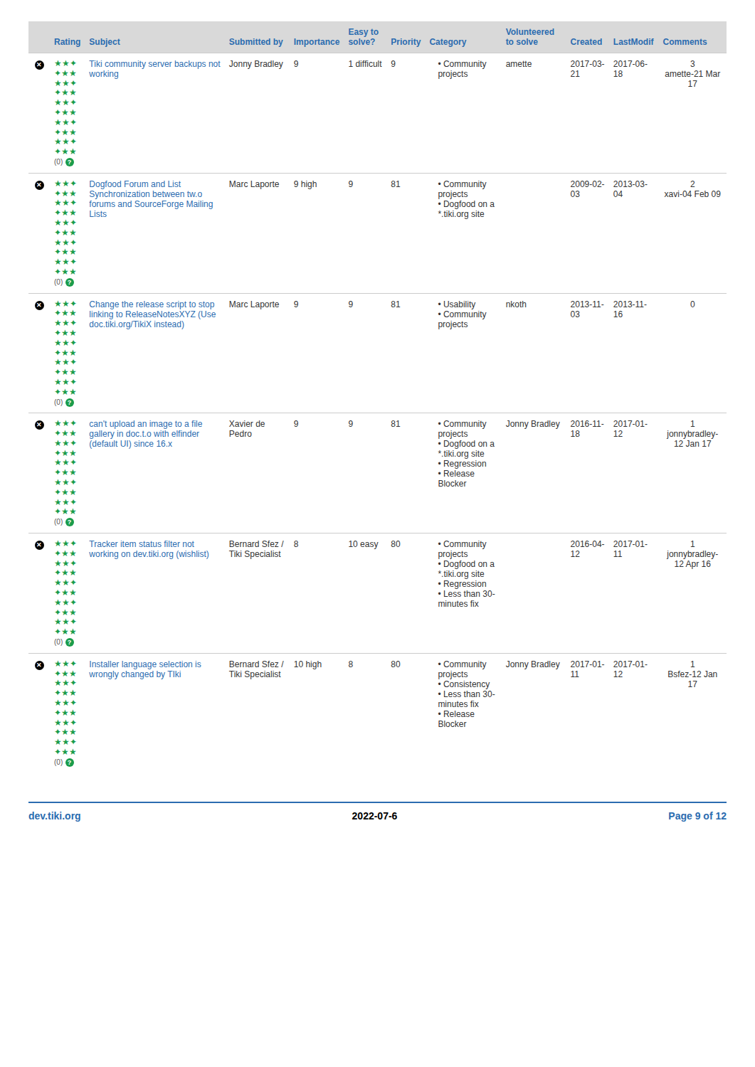| | Rating | Subject | Submitted by | Importance | Easy to solve? | Priority | Category | Volunteered to solve | Created | LastModif | Comments |
| --- | --- | --- | --- | --- | --- | --- | --- | --- | --- | --- | --- |
| ✕ | ★★ ✦ ✦ ★★ ★★ ✦ ✦ ★★ ★★ ✦ ✦ ★★ ★★ ✦ ✦ ★★ ★★ ✦ ✦ ★★ (0) ? | Tiki community server backups not working | Jonny Bradley | 9 | 1 difficult | 9 | Community projects | amette | 2017-03-21 | 2017-06-18 | 3 amette-21 Mar 17 |
| ✕ | ★★ ✦ ✦ ★★ ★★ ✦ ✦ ★★ ★★ ✦ ✦ ★★ ★★ ✦ ✦ ★★ ★★ ✦ ✦ ★★ (0) ? | Dogfood Forum and List Synchronization between tw.o forums and SourceForge Mailing Lists | Marc Laporte | 9 high | 9 | 81 | Community projects Dogfood on a *.tiki.org site | | 2009-02-03 | 2013-03-04 | 2 xavi-04 Feb 09 |
| ✕ | ★★ ✦ ✦ ★★ ★★ ✦ ✦ ★★ ★★ ✦ ✦ ★★ ★★ ✦ ✦ ★★ ★★ ✦ ✦ ★★ (0) ? | Change the release script to stop linking to ReleaseNotesXYZ (Use doc.tiki.org/TikiX instead) | Marc Laporte | 9 | 9 | 81 | Usability Community projects | nkoth | 2013-11-03 | 2013-11-16 | 0 |
| ✕ | ★★ ✦ ✦ ★★ ★★ ✦ ✦ ★★ ★★ ✦ ✦ ★★ ★★ ✦ ✦ ★★ ★★ ✦ ✦ ★★ (0) ? | can't upload an image to a file gallery in doc.t.o with elfinder (default UI) since 16.x | Xavier de Pedro | 9 | 9 | 81 | Community projects Dogfood on a *.tiki.org site Regression Release Blocker | Jonny Bradley | 2016-11-18 | 2017-01-12 | 1 jonnybradley-12 Jan 17 |
| ✕ | ★★ ✦ ✦ ★★ ★★ ✦ ✦ ★★ ★★ ✦ ✦ ★★ ★★ ✦ ✦ ★★ ★★ ✦ ✦ ★★ (0) ? | Tracker item status filter not working on dev.tiki.org (wishlist) | Bernard Sfez / Tiki Specialist | 8 | 10 easy | 80 | Community projects Dogfood on a *.tiki.org site Regression Less than 30-minutes fix | | 2016-04-12 | 2017-01-11 | 1 jonnybradley-12 Apr 16 |
| ✕ | ★★ ✦ ✦ ★★ ★★ ✦ ✦ ★★ ★★ ✦ ✦ ★★ ★★ ✦ ✦ ★★ ★★ ✦ ✦ ★★ (0) ? | Installer language selection is wrongly changed by TIki | Bernard Sfez / Tiki Specialist | 10 high | 8 | 80 | Community projects Consistency Less than 30-minutes fix Release Blocker | Jonny Bradley | 2017-01-11 | 2017-01-12 | 1 Bsfez-12 Jan 17 |
dev.tiki.org 2022-07-6 Page 9 of 12